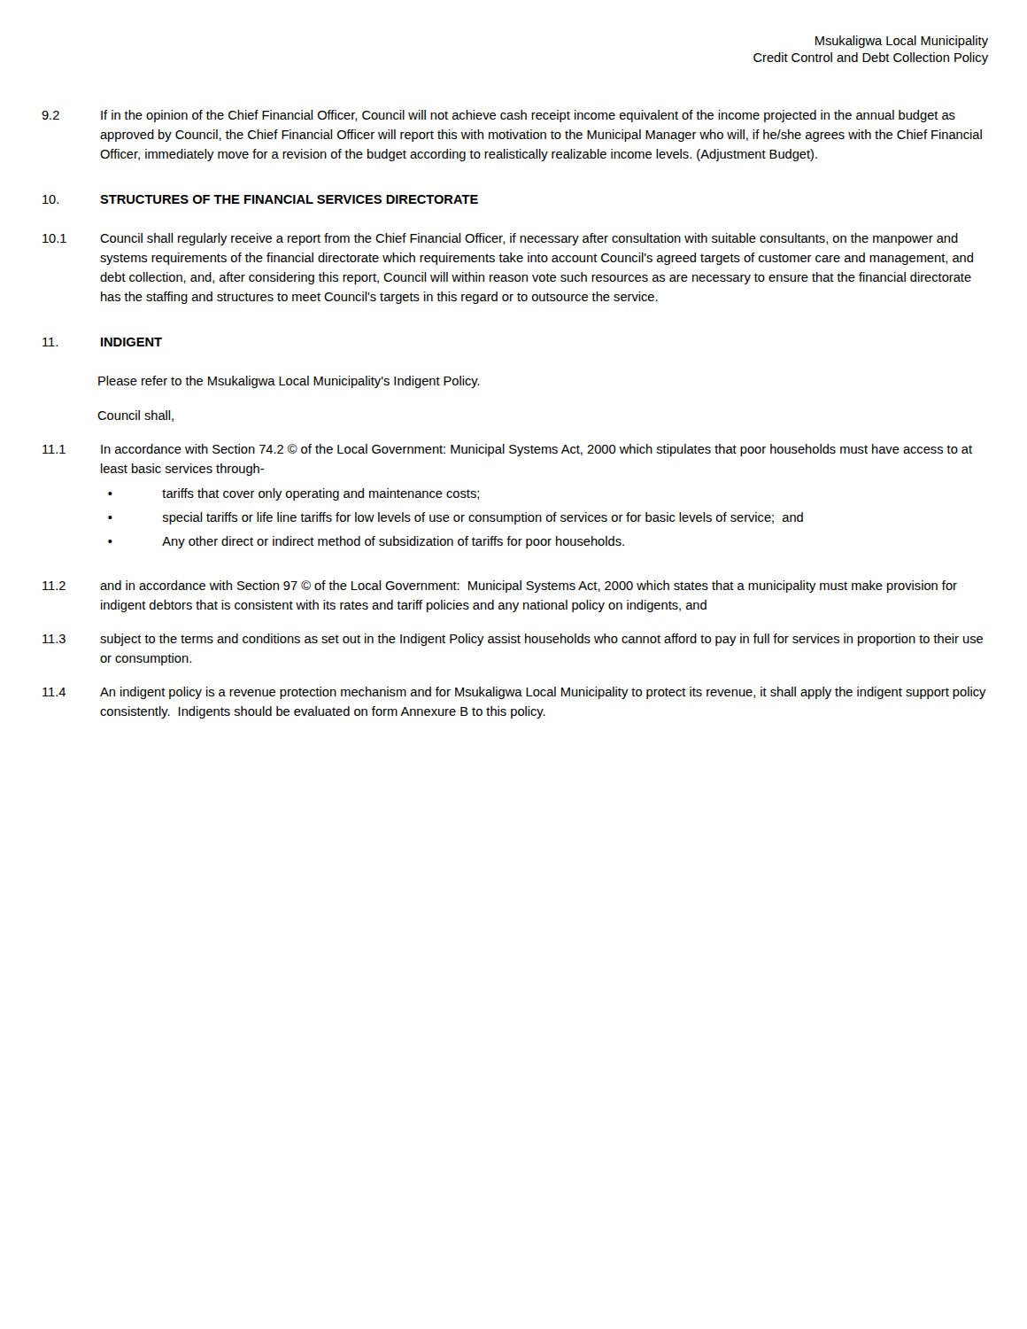Msukaligwa Local Municipality
Credit Control and Debt Collection Policy
9.2
If in the opinion of the Chief Financial Officer, Council will not achieve cash receipt income equivalent of the income projected in the annual budget as approved by Council, the Chief Financial Officer will report this with motivation to the Municipal Manager who will, if he/she agrees with the Chief Financial Officer, immediately move for a revision of the budget according to realistically realizable income levels. (Adjustment Budget).
10.
Structures of the Financial Services Directorate
10.1
Council shall regularly receive a report from the Chief Financial Officer, if necessary after consultation with suitable consultants, on the manpower and systems requirements of the financial directorate which requirements take into account Council's agreed targets of customer care and management, and debt collection, and, after considering this report, Council will within reason vote such resources as are necessary to ensure that the financial directorate has the staffing and structures to meet Council's targets in this regard or to outsource the service.
11.
Indigent
Please refer to the Msukaligwa Local Municipality's Indigent Policy.
Council shall,
11.1
In accordance with Section 74.2 © of the Local Government: Municipal Systems Act, 2000 which stipulates that poor households must have access to at least basic services through-
•tariffs that cover only operating and maintenance costs;
•special tariffs or life line tariffs for low levels of use or consumption of services or for basic levels of service; and
•Any other direct or indirect method of subsidization of tariffs for poor households.
11.2
and in accordance with Section 97 © of the Local Government: Municipal Systems Act, 2000 which states that a municipality must make provision for indigent debtors that is consistent with its rates and tariff policies and any national policy on indigents, and
11.3
subject to the terms and conditions as set out in the Indigent Policy assist households who cannot afford to pay in full for services in proportion to their use or consumption.
11.4
An indigent policy is a revenue protection mechanism and for Msukaligwa Local Municipality to protect its revenue, it shall apply the indigent support policy consistently. Indigents should be evaluated on form Annexure B to this policy.